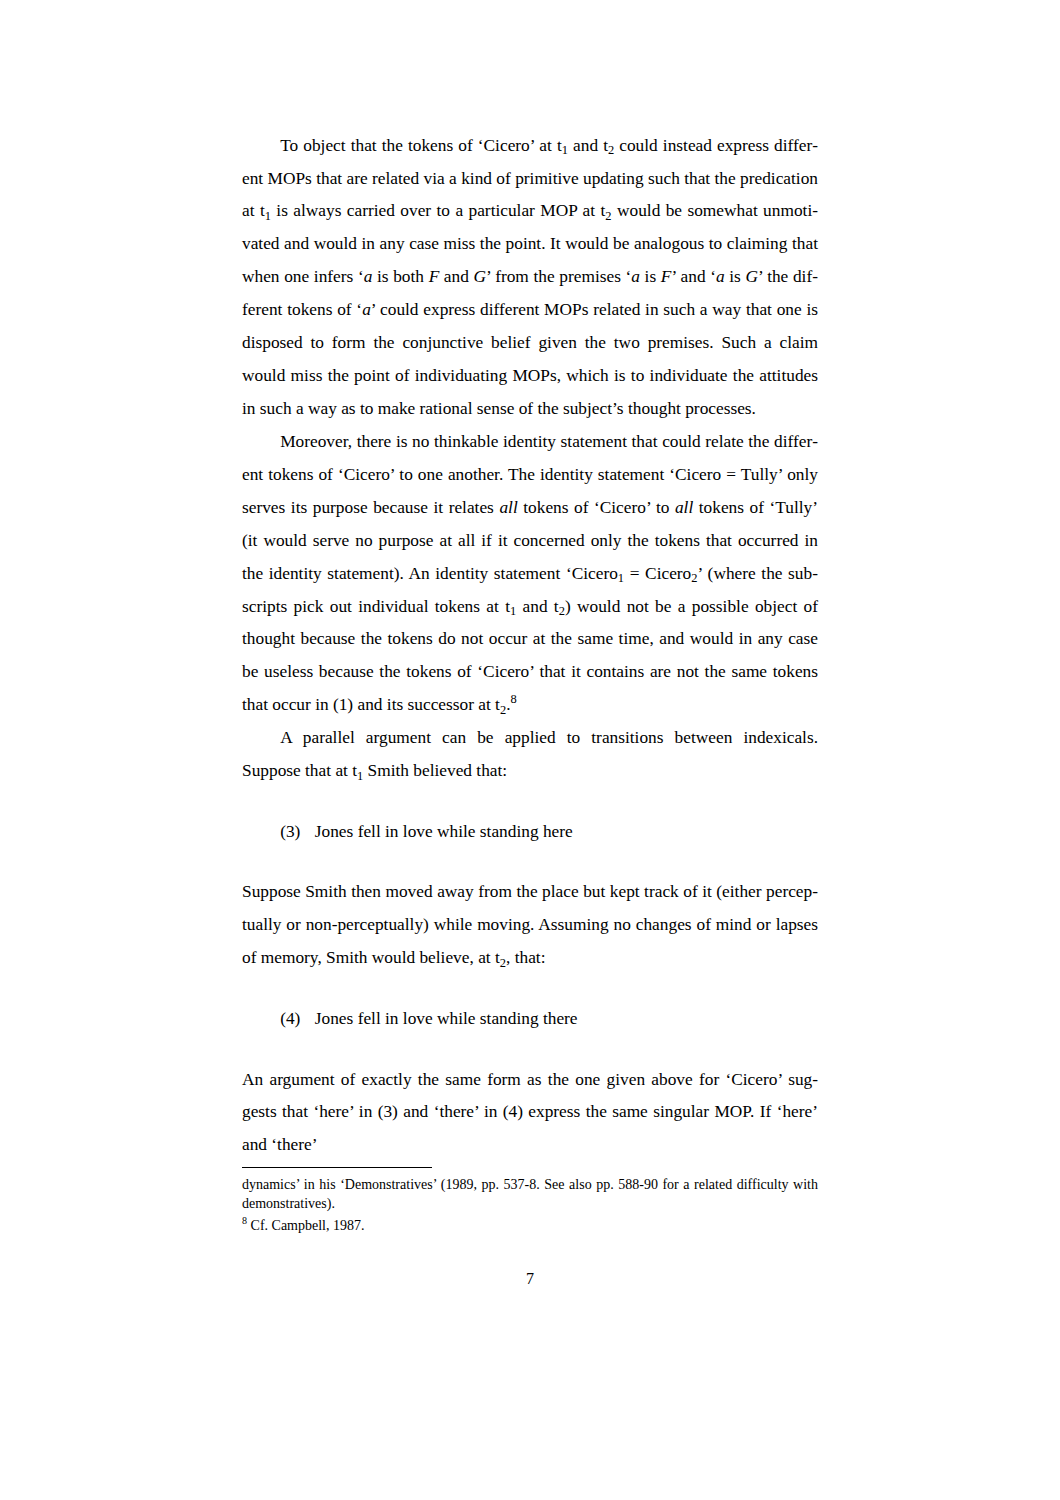To object that the tokens of ‘Cicero’ at t1 and t2 could instead express different MOPs that are related via a kind of primitive updating such that the predication at t1 is always carried over to a particular MOP at t2 would be somewhat unmotivated and would in any case miss the point. It would be analogous to claiming that when one infers ‘a is both F and G’ from the premises ‘a is F’ and ‘a is G’ the different tokens of ‘a’ could express different MOPs related in such a way that one is disposed to form the conjunctive belief given the two premises. Such a claim would miss the point of individuating MOPs, which is to individuate the attitudes in such a way as to make rational sense of the subject’s thought processes.
Moreover, there is no thinkable identity statement that could relate the different tokens of ‘Cicero’ to one another. The identity statement ‘Cicero = Tully’ only serves its purpose because it relates all tokens of ‘Cicero’ to all tokens of ‘Tully’ (it would serve no purpose at all if it concerned only the tokens that occurred in the identity statement). An identity statement ‘Cicero1 = Cicero2’ (where the subscripts pick out individual tokens at t1 and t2) would not be a possible object of thought because the tokens do not occur at the same time, and would in any case be useless because the tokens of ‘Cicero’ that it contains are not the same tokens that occur in (1) and its successor at t2.8
A parallel argument can be applied to transitions between indexicals. Suppose that at t1 Smith believed that:
(3)
Jones fell in love while standing here
Suppose Smith then moved away from the place but kept track of it (either perceptually or non-perceptually) while moving. Assuming no changes of mind or lapses of memory, Smith would believe, at t2, that:
(4)
Jones fell in love while standing there
An argument of exactly the same form as the one given above for ‘Cicero’ suggests that ‘here’ in (3) and ‘there’ in (4) express the same singular MOP. If ‘here’ and ‘there’
dynamics’ in his ‘Demonstratives’ (1989, pp. 537-8. See also pp. 588-90 for a related difficulty with demonstratives).
8 Cf. Campbell, 1987.
7